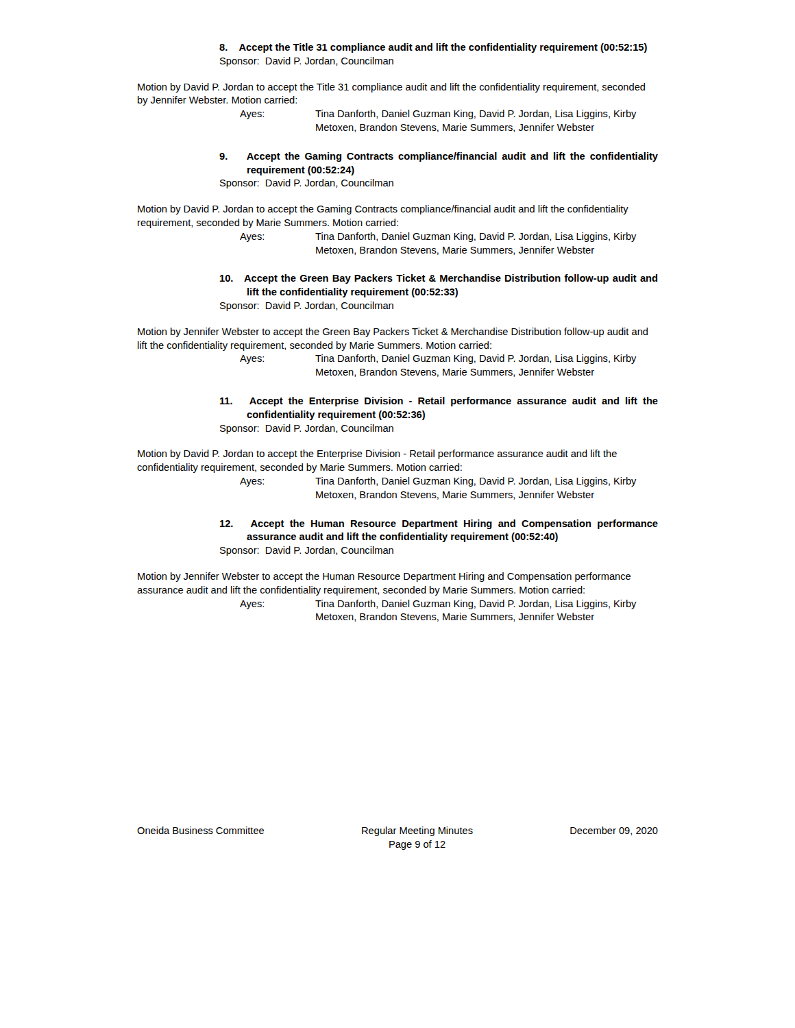8. Accept the Title 31 compliance audit and lift the confidentiality requirement (00:52:15)
Sponsor: David P. Jordan, Councilman
Motion by David P. Jordan to accept the Title 31 compliance audit and lift the confidentiality requirement, seconded by Jennifer Webster. Motion carried:
Ayes:
Tina Danforth, Daniel Guzman King, David P. Jordan, Lisa Liggins, Kirby Metoxen, Brandon Stevens, Marie Summers, Jennifer Webster
9. Accept the Gaming Contracts compliance/financial audit and lift the confidentiality requirement (00:52:24)
Sponsor: David P. Jordan, Councilman
Motion by David P. Jordan to accept the Gaming Contracts compliance/financial audit and lift the confidentiality requirement, seconded by Marie Summers. Motion carried:
Ayes:
Tina Danforth, Daniel Guzman King, David P. Jordan, Lisa Liggins, Kirby Metoxen, Brandon Stevens, Marie Summers, Jennifer Webster
10. Accept the Green Bay Packers Ticket & Merchandise Distribution follow-up audit and lift the confidentiality requirement (00:52:33)
Sponsor: David P. Jordan, Councilman
Motion by Jennifer Webster to accept the Green Bay Packers Ticket & Merchandise Distribution follow-up audit and lift the confidentiality requirement, seconded by Marie Summers. Motion carried:
Ayes:
Tina Danforth, Daniel Guzman King, David P. Jordan, Lisa Liggins, Kirby Metoxen, Brandon Stevens, Marie Summers, Jennifer Webster
11. Accept the Enterprise Division - Retail performance assurance audit and lift the confidentiality requirement (00:52:36)
Sponsor: David P. Jordan, Councilman
Motion by David P. Jordan to accept the Enterprise Division - Retail performance assurance audit and lift the confidentiality requirement, seconded by Marie Summers. Motion carried:
Ayes:
Tina Danforth, Daniel Guzman King, David P. Jordan, Lisa Liggins, Kirby Metoxen, Brandon Stevens, Marie Summers, Jennifer Webster
12. Accept the Human Resource Department Hiring and Compensation performance assurance audit and lift the confidentiality requirement (00:52:40)
Sponsor: David P. Jordan, Councilman
Motion by Jennifer Webster to accept the Human Resource Department Hiring and Compensation performance assurance audit and lift the confidentiality requirement, seconded by Marie Summers. Motion carried:
Ayes:
Tina Danforth, Daniel Guzman King, David P. Jordan, Lisa Liggins, Kirby Metoxen, Brandon Stevens, Marie Summers, Jennifer Webster
Oneida Business Committee
Regular Meeting Minutes
Page 9 of 12
December 09, 2020